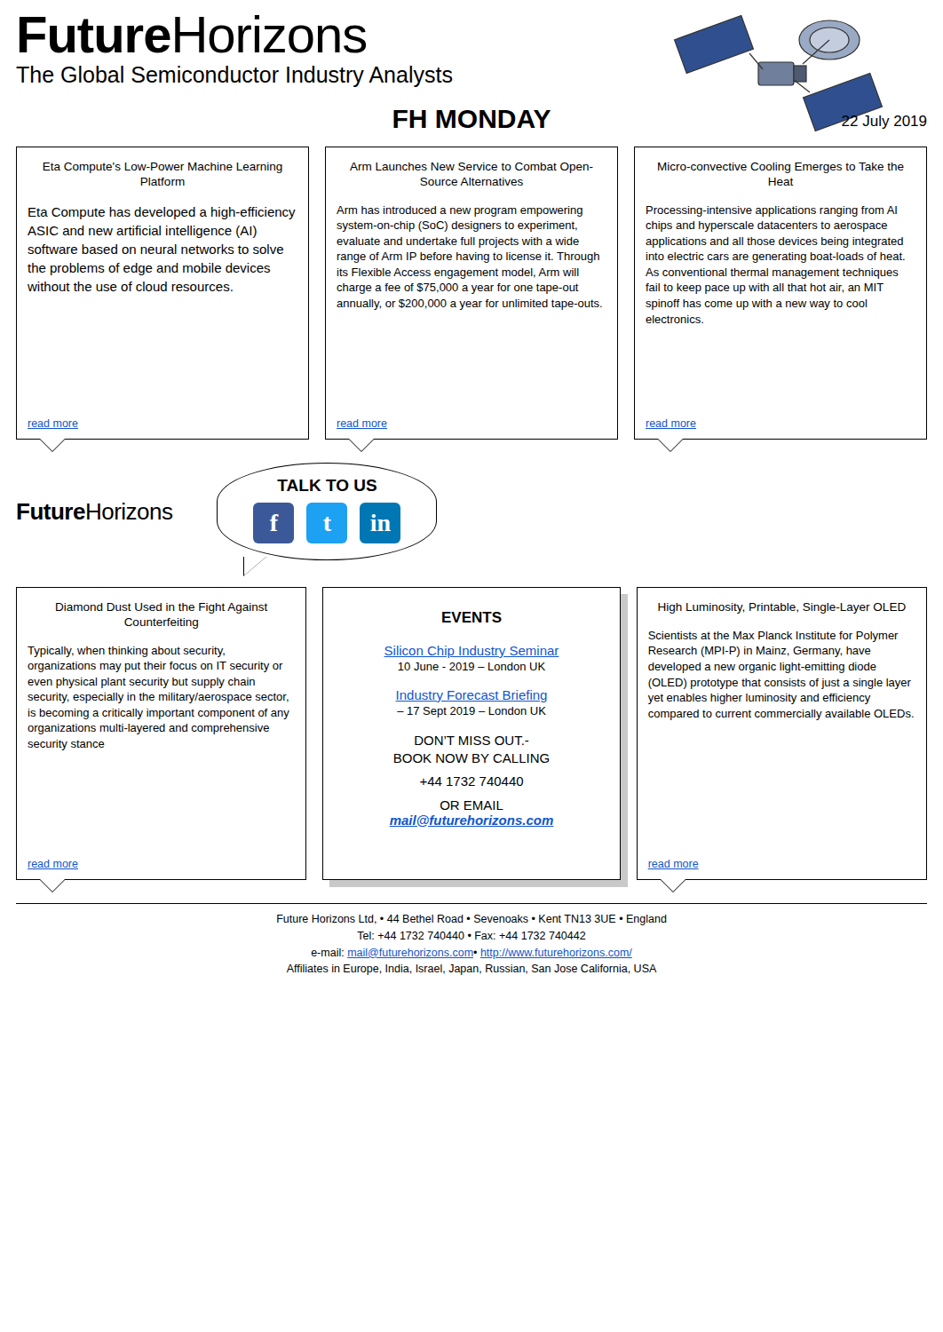Future Horizons
The Global Semiconductor Industry Analysts
FH MONDAY
22 July 2019
Eta Compute's Low-Power Machine Learning Platform
Eta Compute has developed a high-efficiency ASIC and new artificial intelligence (AI) software based on neural networks to solve the problems of edge and mobile devices without the use of cloud resources.
read more
Arm Launches New Service to Combat Open-Source Alternatives
Arm has introduced a new program empowering system-on-chip (SoC) designers to experiment, evaluate and undertake full projects with a wide range of Arm IP before having to license it. Through its Flexible Access engagement model, Arm will charge a fee of $75,000 a year for one tape-out annually, or $200,000 a year for unlimited tape-outs.
read more
Micro-convective Cooling Emerges to Take the Heat
Processing-intensive applications ranging from AI chips and hyperscale datacenters to aerospace applications and all those devices being integrated into electric cars are generating boat-loads of heat. As conventional thermal management techniques fail to keep pace up with all that hot air, an MIT spinoff has come up with a new way to cool electronics.
read more
Future Horizons
TALK TO US
f t in
Diamond Dust Used in the Fight Against Counterfeiting
Typically, when thinking about security, organizations may put their focus on IT security or even physical plant security but supply chain security, especially in the military/aerospace sector, is becoming a critically important component of any organizations multi-layered and comprehensive security stance
read more
EVENTS
Silicon Chip Industry Seminar
10 June - 2019 – London UK
Industry Forecast Briefing
– 17 Sept 2019 – London UK
DON’T MISS OUT.-
BOOK NOW BY CALLING
+44 1732 740440
OR EMAIL
mail@futurehorizons.com
High Luminosity, Printable, Single-Layer OLED
Scientists at the Max Planck Institute for Polymer Research (MPI-P) in Mainz, Germany, have developed a new organic light-emitting diode (OLED) prototype that consists of just a single layer yet enables higher luminosity and efficiency compared to current commercially available OLEDs.
read more
Future Horizons Ltd, • 44 Bethel Road • Sevenoaks • Kent TN13 3UE • England
Tel: +44 1732 740440 • Fax: +44 1732 740442
e-mail: mail@futurehorizons.com• http://www.futurehorizons.com/
Affiliates in Europe, India, Israel, Japan, Russian, San Jose California, USA